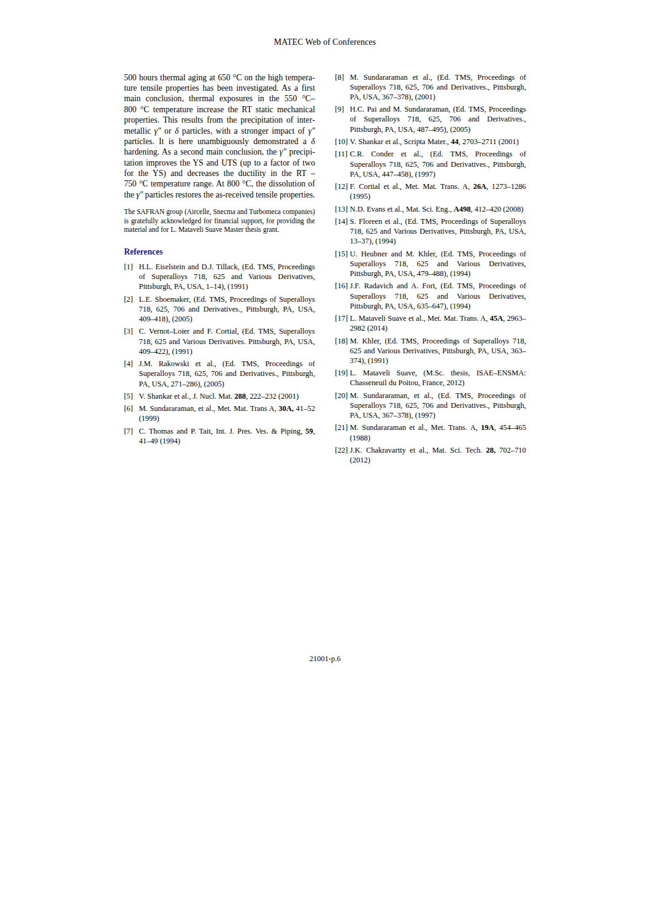MATEC Web of Conferences
500 hours thermal aging at 650 °C on the high temperature tensile properties has been investigated. As a first main conclusion, thermal exposures in the 550 °C–800 °C temperature increase the RT static mechanical properties. This results from the precipitation of intermetallic γ″ or δ particles, with a stronger impact of γ″ particles. It is here unambiguously demonstrated a δ hardening. As a second main conclusion, the γ″ precipitation improves the YS and UTS (up to a factor of two for the YS) and decreases the ductility in the RT – 750 °C temperature range. At 800 °C, the dissolution of the γ″ particles restores the as-received tensile properties.
The SAFRAN group (Aircelle, Snecma and Turbomeca companies) is gratefully acknowledged for financial support, for providing the material and for L. Mataveli Suave Master thesis grant.
References
[1] H.L. Eiselstein and D.J. Tillack, (Ed. TMS, Proceedings of Superalloys 718, 625 and Various Derivatives, Pittsburgh, PA, USA, 1–14), (1991)
[2] L.E. Shoemaker, (Ed. TMS, Proceedings of Superalloys 718, 625, 706 and Derivatives., Pittsburgh, PA, USA, 409–418), (2005)
[3] C. Vernot–Loier and F. Cortial, (Ed. TMS, Superalloys 718, 625 and Various Derivatives. Pittsburgh, PA, USA, 409–422), (1991)
[4] J.M. Rakowski et al., (Ed. TMS, Proceedings of Superalloys 718, 625, 706 and Derivatives., Pittsburgh, PA, USA, 271–286), (2005)
[5] V. Shankar et al., J. Nucl. Mat. 288, 222–232 (2001)
[6] M. Sundararaman, et al., Met. Mat. Trans A, 30A, 41–52 (1999)
[7] C. Thomas and P. Tait, Int. J. Pres. Ves. & Piping, 59, 41–49 (1994)
[8] M. Sundararaman et al., (Ed. TMS, Proceedings of Superalloys 718, 625, 706 and Derivatives., Pittsburgh, PA, USA, 367–378), (2001)
[9] H.C. Pai and M. Sundararaman, (Ed. TMS, Proceedings of Superalloys 718, 625, 706 and Derivatives., Pittsburgh, PA, USA, 487–495), (2005)
[10] V. Shankar et al., Scripta Mater., 44, 2703–2711 (2001)
[11] C.R. Conder et al., (Ed. TMS, Proceedings of Superalloys 718, 625, 706 and Derivatives., Pittsburgh, PA, USA, 447–458), (1997)
[12] F. Cortial et al., Met. Mat. Trans. A, 26A, 1273–1286 (1995)
[13] N.D. Evans et al., Mat. Sci. Eng., A498, 412–420 (2008)
[14] S. Floreen et al., (Ed. TMS, Proceedings of Superalloys 718, 625 and Various Derivatives, Pittsburgh, PA, USA, 13–37), (1994)
[15] U. Heubner and M. Khler, (Ed. TMS, Proceedings of Superalloys 718, 625 and Various Derivatives, Pittsburgh, PA, USA, 479–488), (1994)
[16] J.F. Radavich and A. Fort, (Ed. TMS, Proceedings of Superalloys 718, 625 and Various Derivatives, Pittsburgh, PA, USA, 635–647), (1994)
[17] L. Mataveli Suave et al., Met. Mat. Trans. A, 45A, 2963–2982 (2014)
[18] M. Khler, (Ed. TMS, Proceedings of Superalloys 718, 625 and Various Derivatives, Pittsburgh, PA, USA, 363–374), (1991)
[19] L. Mataveli Suave, (M.Sc. thesis, ISAE–ENSMA: Chasseneuil du Poitou, France, 2012)
[20] M. Sundararaman, et al., (Ed. TMS, Proceedings of Superalloys 718, 625, 706 and Derivatives., Pittsburgh, PA, USA, 367–378), (1997)
[21] M. Sundararaman et al., Met. Trans. A, 19A, 454–465 (1988)
[22] J.K. Chakravartty et al., Mat. Sci. Tech. 28, 702–710 (2012)
21001-p.6